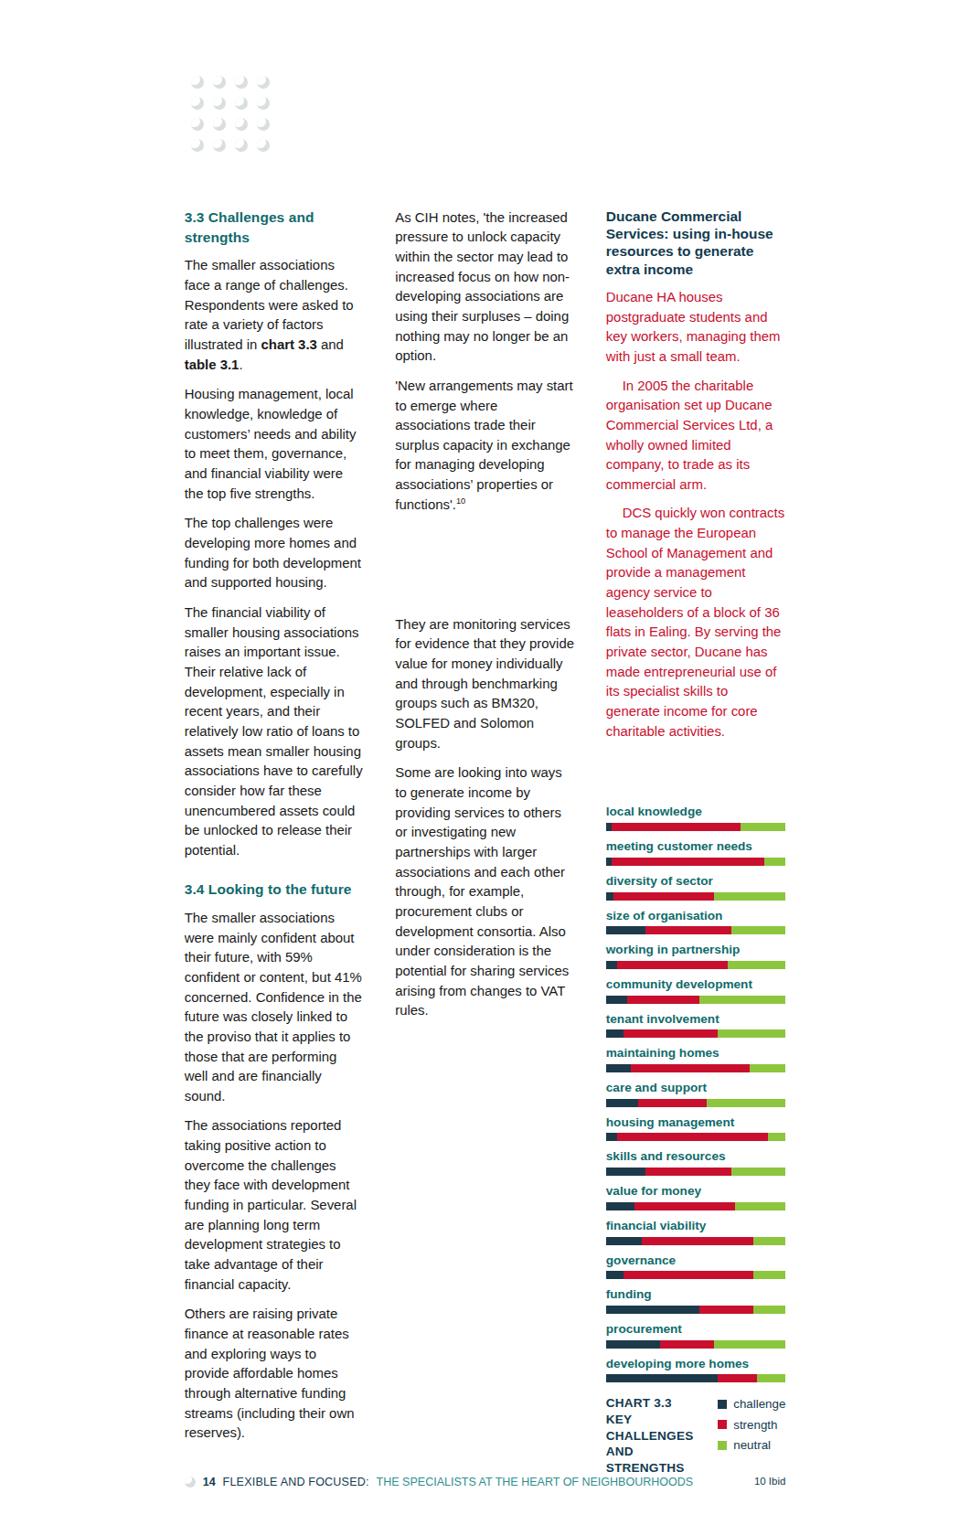3.3 Challenges and strengths
The smaller associations face a range of challenges. Respondents were asked to rate a variety of factors illustrated in chart 3.3 and table 3.1.
Housing management, local knowledge, knowledge of customers’ needs and ability to meet them, governance, and financial viability were the top five strengths.
The top challenges were developing more homes and funding for both development and supported housing.
The financial viability of smaller housing associations raises an important issue. Their relative lack of development, especially in recent years, and their relatively low ratio of loans to assets mean smaller housing associations have to carefully consider how far these unencumbered assets could be unlocked to release their potential.
3.4 Looking to the future
The smaller associations were mainly confident about their future, with 59% confident or content, but 41% concerned. Confidence in the future was closely linked to the proviso that it applies to those that are performing well and are financially sound.
The associations reported taking positive action to overcome the challenges they face with development funding in particular. Several are planning long term development strategies to take advantage of their financial capacity.
Others are raising private finance at reasonable rates and exploring ways to provide affordable homes through alternative funding streams (including their own reserves).
As CIH notes, 'the increased pressure to unlock capacity within the sector may lead to increased focus on how non-developing associations are using their surpluses – doing nothing may no longer be an option.
'New arrangements may start to emerge where associations trade their surplus capacity in exchange for managing developing associations’ properties or functions'.10
They are monitoring services for evidence that they provide value for money individually and through benchmarking groups such as BM320, SOLFED and Solomon groups.
Some are looking into ways to generate income by providing services to others or investigating new partnerships with larger associations and each other through, for example, procurement clubs or development consortia. Also under consideration is the potential for sharing services arising from changes to VAT rules.
Ducane Commercial Services: using in-house resources to generate extra income
Ducane HA houses postgraduate students and key workers, managing them with just a small team.
In 2005 the charitable organisation set up Ducane Commercial Services Ltd, a wholly owned limited company, to trade as its commercial arm.
DCS quickly won contracts to manage the European School of Management and provide a management agency service to leaseholders of a block of 36 flats in Ealing. By serving the private sector, Ducane has made entrepreneurial use of its specialist skills to generate income for core charitable activities.
local knowledge
meeting customer needs
diversity of sector
size of organisation
working in partnership
community development
tenant involvement
maintaining homes
care and support
housing management
skills and resources
value for money
financial viability
governance
funding
procurement
developing more homes
Chart 3.3 Key challenges and strengths
challenge
strength
neutral
14 FLEXIBLE AND FOCUSED: THE SPECIALISTS AT THE HEART OF NEIGHBOURHOODS 10 Ibid